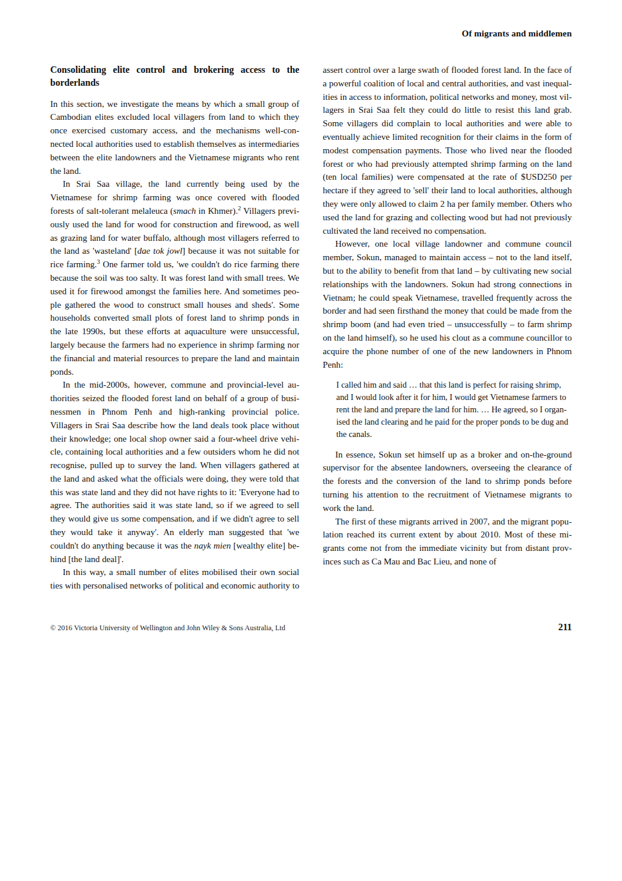Of migrants and middlemen
Consolidating elite control and brokering access to the borderlands
In this section, we investigate the means by which a small group of Cambodian elites excluded local villagers from land to which they once exercised customary access, and the mechanisms well-connected local authorities used to establish themselves as intermediaries between the elite landowners and the Vietnamese migrants who rent the land.
In Srai Saa village, the land currently being used by the Vietnamese for shrimp farming was once covered with flooded forests of salt-tolerant melaleuca (smach in Khmer).2 Villagers previously used the land for wood for construction and firewood, as well as grazing land for water buffalo, although most villagers referred to the land as 'wasteland' [dae tok jowl] because it was not suitable for rice farming.3 One farmer told us, 'we couldn't do rice farming there because the soil was too salty. It was forest land with small trees. We used it for firewood amongst the families here. And sometimes people gathered the wood to construct small houses and sheds'. Some households converted small plots of forest land to shrimp ponds in the late 1990s, but these efforts at aquaculture were unsuccessful, largely because the farmers had no experience in shrimp farming nor the financial and material resources to prepare the land and maintain ponds.
In the mid-2000s, however, commune and provincial-level authorities seized the flooded forest land on behalf of a group of businessmen in Phnom Penh and high-ranking provincial police. Villagers in Srai Saa describe how the land deals took place without their knowledge; one local shop owner said a four-wheel drive vehicle, containing local authorities and a few outsiders whom he did not recognise, pulled up to survey the land. When villagers gathered at the land and asked what the officials were doing, they were told that this was state land and they did not have rights to it: 'Everyone had to agree. The authorities said it was state land, so if we agreed to sell they would give us some compensation, and if we didn't agree to sell they would take it anyway'. An elderly man suggested that 'we couldn't do anything because it was the nayk mien [wealthy elite] behind [the land deal]'.
In this way, a small number of elites mobilised their own social ties with personalised networks of political and economic authority to assert control over a large swath of flooded forest land. In the face of a powerful coalition of local and central authorities, and vast inequalities in access to information, political networks and money, most villagers in Srai Saa felt they could do little to resist this land grab. Some villagers did complain to local authorities and were able to eventually achieve limited recognition for their claims in the form of modest compensation payments. Those who lived near the flooded forest or who had previously attempted shrimp farming on the land (ten local families) were compensated at the rate of $USD250 per hectare if they agreed to 'sell' their land to local authorities, although they were only allowed to claim 2 ha per family member. Others who used the land for grazing and collecting wood but had not previously cultivated the land received no compensation.
However, one local village landowner and commune council member, Sokun, managed to maintain access – not to the land itself, but to the ability to benefit from that land – by cultivating new social relationships with the landowners. Sokun had strong connections in Vietnam; he could speak Vietnamese, travelled frequently across the border and had seen firsthand the money that could be made from the shrimp boom (and had even tried – unsuccessfully – to farm shrimp on the land himself), so he used his clout as a commune councillor to acquire the phone number of one of the new landowners in Phnom Penh:
I called him and said … that this land is perfect for raising shrimp, and I would look after it for him, I would get Vietnamese farmers to rent the land and prepare the land for him. … He agreed, so I organised the land clearing and he paid for the proper ponds to be dug and the canals.
In essence, Sokun set himself up as a broker and on-the-ground supervisor for the absentee landowners, overseeing the clearance of the forests and the conversion of the land to shrimp ponds before turning his attention to the recruitment of Vietnamese migrants to work the land.
The first of these migrants arrived in 2007, and the migrant population reached its current extent by about 2010. Most of these migrants come not from the immediate vicinity but from distant provinces such as Ca Mau and Bac Lieu, and none of
© 2016 Victoria University of Wellington and John Wiley & Sons Australia, Ltd
211